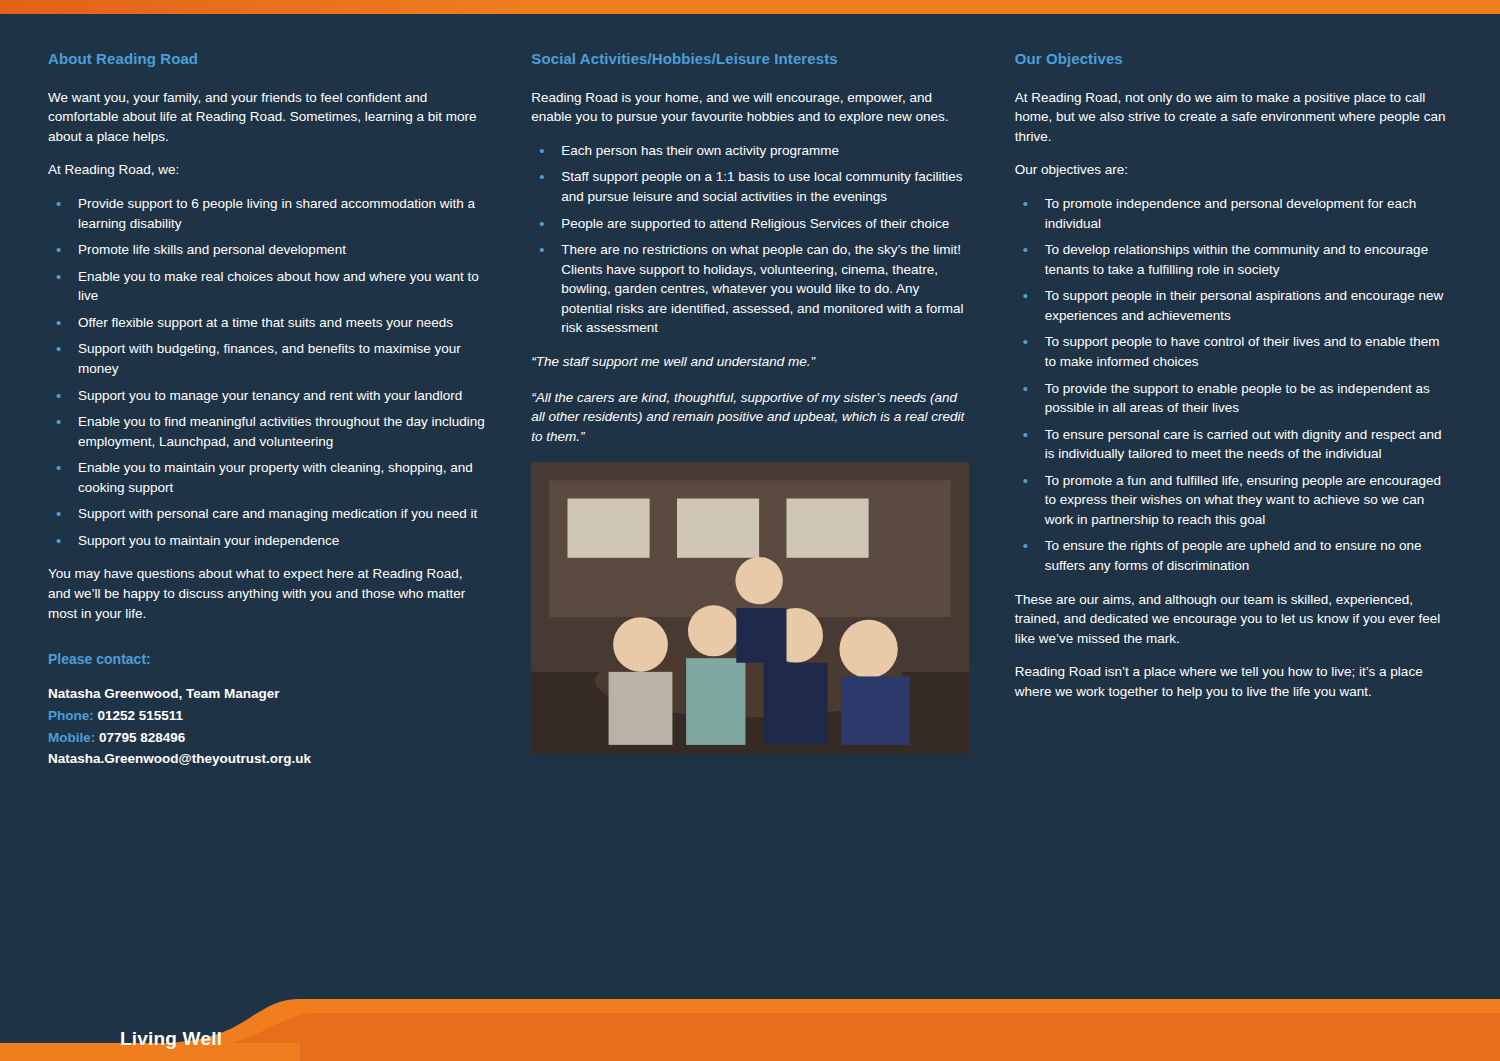About Reading Road
We want you, your family, and your friends to feel confident and comfortable about life at Reading Road. Sometimes, learning a bit more about a place helps.
At Reading Road, we:
Provide support to 6 people living in shared accommodation with a learning disability
Promote life skills and personal development
Enable you to make real choices about how and where you want to live
Offer flexible support at a time that suits and meets your needs
Support with budgeting, finances, and benefits to maximise your money
Support you to manage your tenancy and rent with your landlord
Enable you to find meaningful activities throughout the day including employment, Launchpad, and volunteering
Enable you to maintain your property with cleaning, shopping, and cooking support
Support with personal care and managing medication if you need it
Support you to maintain your independence
You may have questions about what to expect here at Reading Road, and we’ll be happy to discuss anything with you and those who matter most in your life.
Please contact:
Natasha Greenwood, Team Manager
Phone: 01252 515511
Mobile: 07795 828496
Natasha.Greenwood@theyoutrust.org.uk
Social Activities/Hobbies/Leisure Interests
Reading Road is your home, and we will encourage, empower, and enable you to pursue your favourite hobbies and to explore new ones.
Each person has their own activity programme
Staff support people on a 1:1 basis to use local community facilities and pursue leisure and social activities in the evenings
People are supported to attend Religious Services of their choice
There are no restrictions on what people can do, the sky’s the limit! Clients have support to holidays, volunteering, cinema, theatre, bowling, garden centres, whatever you would like to do. Any potential risks are identified, assessed, and monitored with a formal risk assessment
“The staff support me well and understand me.”
“All the carers are kind, thoughtful, supportive of my sister’s needs (and all other residents) and remain positive and upbeat, which is a real credit to them.”
Our Objectives
At Reading Road, not only do we aim to make a positive place to call home, but we also strive to create a safe environment where people can thrive.
Our objectives are:
To promote independence and personal development for each individual
To develop relationships within the community and to encourage tenants to take a fulfilling role in society
To support people in their personal aspirations and encourage new experiences and achievements
To support people to have control of their lives and to enable them to make informed choices
To provide the support to enable people to be as independent as possible in all areas of their lives
To ensure personal care is carried out with dignity and respect and is individually tailored to meet the needs of the individual
To promote a fun and fulfilled life, ensuring people are encouraged to express their wishes on what they want to achieve so we can work in partnership to reach this goal
To ensure the rights of people are upheld and to ensure no one suffers any forms of discrimination
These are our aims, and although our team is skilled, experienced, trained, and dedicated we encourage you to let us know if you ever feel like we’ve missed the mark.
Reading Road isn’t a place where we tell you how to live; it’s a place where we work together to help you to live the life you want.
Living Well